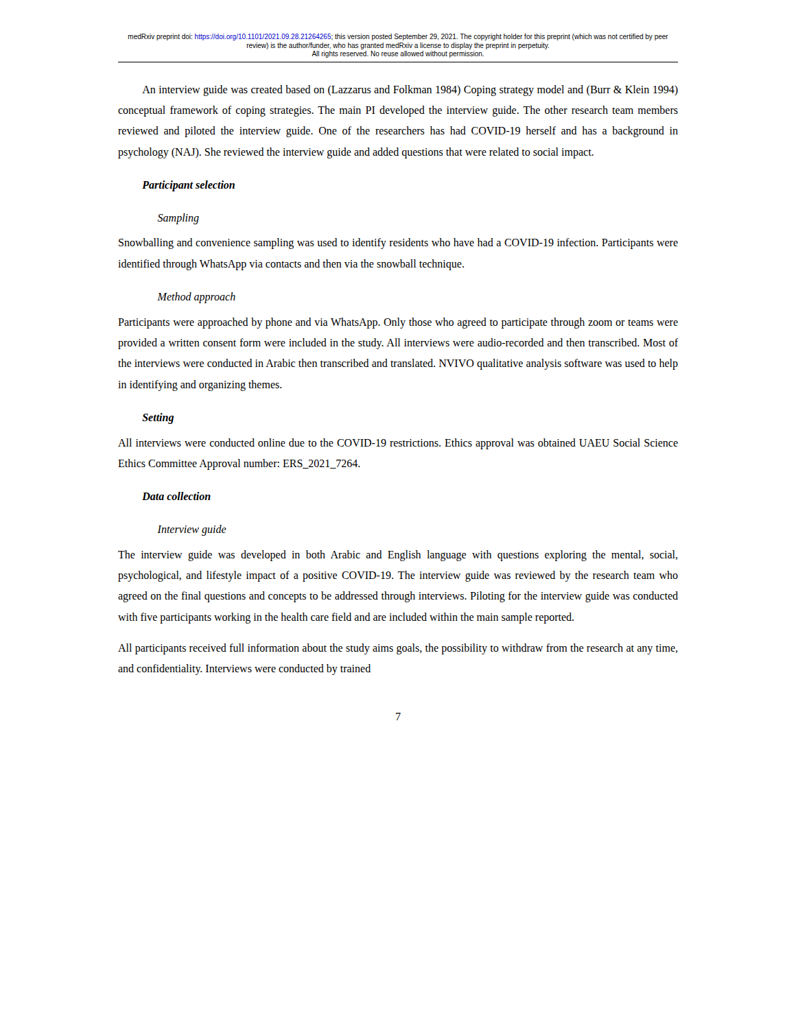medRxiv preprint doi: https://doi.org/10.1101/2021.09.28.21264265; this version posted September 29, 2021. The copyright holder for this preprint (which was not certified by peer review) is the author/funder, who has granted medRxiv a license to display the preprint in perpetuity.
All rights reserved. No reuse allowed without permission.
An interview guide was created based on (Lazzarus and Folkman 1984) Coping strategy model and (Burr & Klein 1994) conceptual framework of coping strategies. The main PI developed the interview guide. The other research team members reviewed and piloted the interview guide. One of the researchers has had COVID-19 herself and has a background in psychology (NAJ). She reviewed the interview guide and added questions that were related to social impact.
Participant selection
Sampling
Snowballing and convenience sampling was used to identify residents who have had a COVID-19 infection. Participants were identified through WhatsApp via contacts and then via the snowball technique.
Method approach
Participants were approached by phone and via WhatsApp. Only those who agreed to participate through zoom or teams were provided a written consent form were included in the study. All interviews were audio-recorded and then transcribed. Most of the interviews were conducted in Arabic then transcribed and translated. NVIVO qualitative analysis software was used to help in identifying and organizing themes.
Setting
All interviews were conducted online due to the COVID-19 restrictions. Ethics approval was obtained UAEU Social Science Ethics Committee Approval number: ERS_2021_7264.
Data collection
Interview guide
The interview guide was developed in both Arabic and English language with questions exploring the mental, social, psychological, and lifestyle impact of a positive COVID-19. The interview guide was reviewed by the research team who agreed on the final questions and concepts to be addressed through interviews. Piloting for the interview guide was conducted with five participants working in the health care field and are included within the main sample reported.
All participants received full information about the study aims goals, the possibility to withdraw from the research at any time, and confidentiality. Interviews were conducted by trained
7